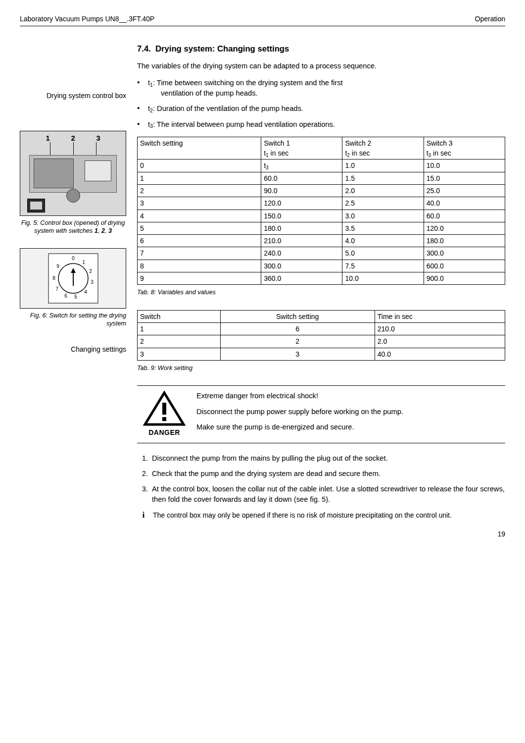Laboratory Vacuum Pumps UN8__.3FT.40P Operation
Drying system control box
123
Fig. 5: Control box (opened) of drying system with switches 1, 2, 3
0 1 2 3 4 5 6 7 8 9
Fig. 6: Switch for setting the drying system
Changing settings
7.4. Drying system: Changing settings
The variables of the drying system can be adapted to a process sequence.
t1: Time between switching on the drying system and the first ventilation of the pump heads.
t2: Duration of the ventilation of the pump heads.
t3: The interval between pump head ventilation operations.
| Switch setting | Switch 1 t 1 in sec | Switch 2 t 2 in sec | Switch 3 t 3 in sec |
| --- | --- | --- | --- |
| 0 | t 3 | 1.0 | 10.0 |
| 1 | 60.0 | 1.5 | 15.0 |
| 2 | 90.0 | 2.0 | 25.0 |
| 3 | 120.0 | 2.5 | 40.0 |
| 4 | 150.0 | 3.0 | 60.0 |
| 5 | 180.0 | 3.5 | 120.0 |
| 6 | 210.0 | 4.0 | 180.0 |
| 7 | 240.0 | 5.0 | 300.0 |
| 8 | 300.0 | 7.5 | 600.0 |
| 9 | 360.0 | 10.0 | 900.0 |
Tab. 8: Variables and values
| Switch | Switch setting | Time in sec |
| --- | --- | --- |
| 1 | 6 | 210.0 |
| 2 | 2 | 2.0 |
| 3 | 3 | 40.0 |
Tab. 9: Work setting
DANGER
Extreme danger from electrical shock!
Disconnect the pump power supply before working on the pump.
Make sure the pump is de-energized and secure.
Disconnect the pump from the mains by pulling the plug out of the socket.
Check that the pump and the drying system are dead and secure them.
At the control box, loosen the collar nut of the cable inlet. Use a slotted screwdriver to release the four screws, then fold the cover forwards and lay it down (see fig. 5).
i
The control box may only be opened if there is no risk of moisture precipitating on the control unit.
19